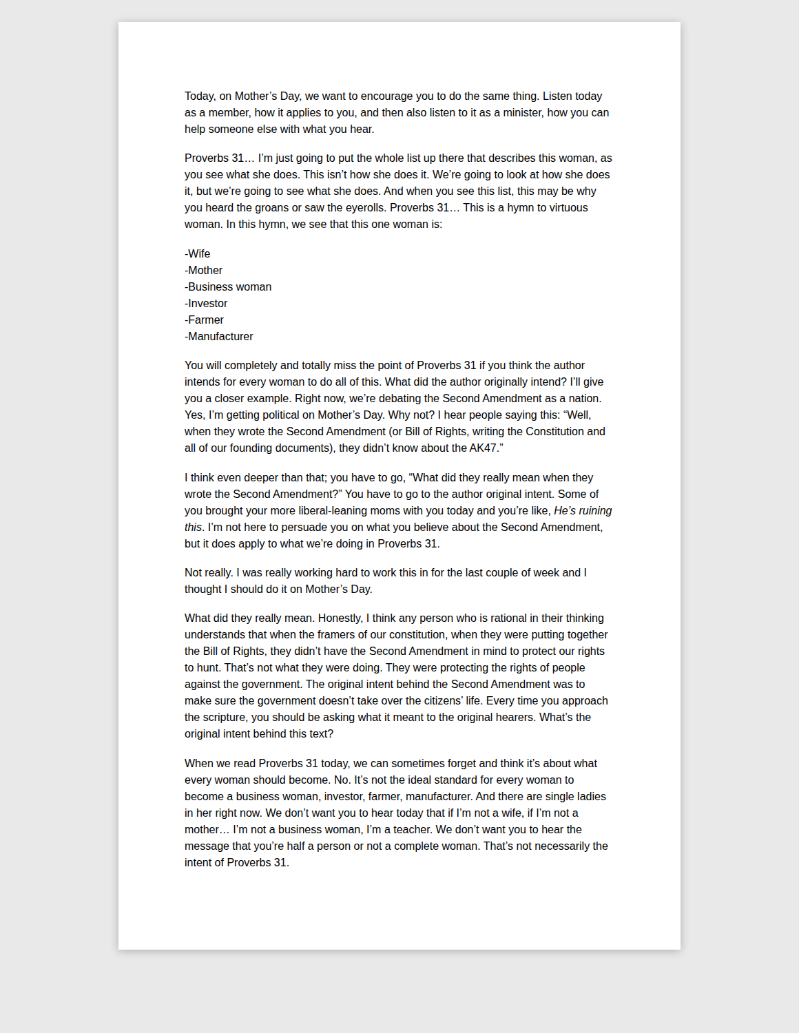Today, on Mother’s Day, we want to encourage you to do the same thing. Listen today as a member, how it applies to you, and then also listen to it as a minister, how you can help someone else with what you hear.
Proverbs 31… I’m just going to put the whole list up there that describes this woman, as you see what she does. This isn’t how she does it. We’re going to look at how she does it, but we’re going to see what she does. And when you see this list, this may be why you heard the groans or saw the eyerolls. Proverbs 31… This is a hymn to virtuous woman. In this hymn, we see that this one woman is:
Wife
Mother
Business woman
Investor
Farmer
Manufacturer
You will completely and totally miss the point of Proverbs 31 if you think the author intends for every woman to do all of this. What did the author originally intend? I’ll give you a closer example. Right now, we’re debating the Second Amendment as a nation. Yes, I’m getting political on Mother’s Day. Why not? I hear people saying this: “Well, when they wrote the Second Amendment (or Bill of Rights, writing the Constitution and all of our founding documents), they didn’t know about the AK47.”
I think even deeper than that; you have to go, “What did they really mean when they wrote the Second Amendment?” You have to go to the author original intent. Some of you brought your more liberal-leaning moms with you today and you’re like, He’s ruining this. I’m not here to persuade you on what you believe about the Second Amendment, but it does apply to what we’re doing in Proverbs 31.
Not really. I was really working hard to work this in for the last couple of week and I thought I should do it on Mother’s Day.
What did they really mean. Honestly, I think any person who is rational in their thinking understands that when the framers of our constitution, when they were putting together the Bill of Rights, they didn’t have the Second Amendment in mind to protect our rights to hunt. That’s not what they were doing. They were protecting the rights of people against the government. The original intent behind the Second Amendment was to make sure the government doesn’t take over the citizens’ life. Every time you approach the scripture, you should be asking what it meant to the original hearers. What’s the original intent behind this text?
When we read Proverbs 31 today, we can sometimes forget and think it’s about what every woman should become. No. It’s not the ideal standard for every woman to become a business woman, investor, farmer, manufacturer. And there are single ladies in her right now. We don’t want you to hear today that if I’m not a wife, if I’m not a mother… I’m not a business woman, I’m a teacher. We don’t want you to hear the message that you’re half a person or not a complete woman. That’s not necessarily the intent of Proverbs 31.